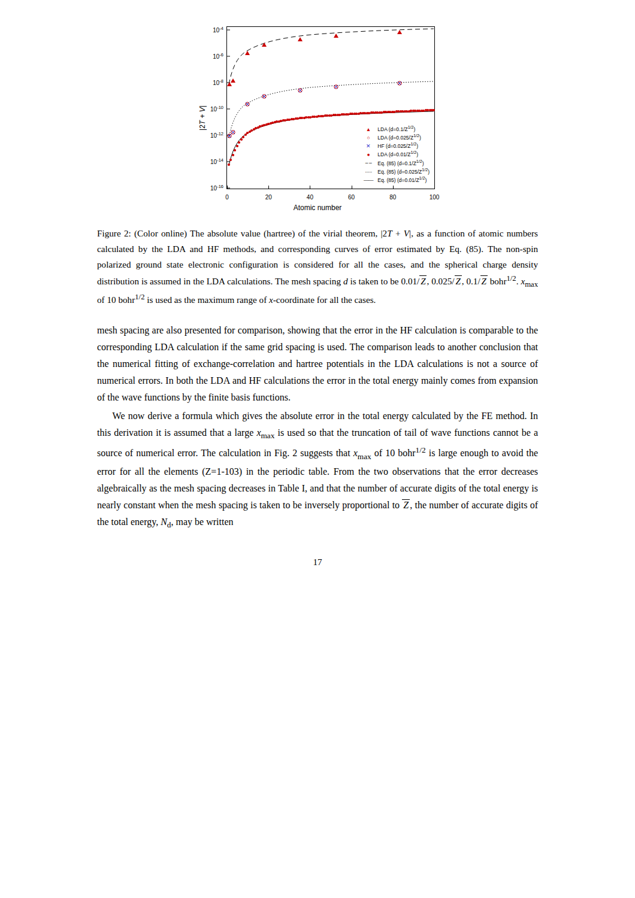|2T + V|
10-4
10-6
10-8
10-10
10-12
10-14
10-16
0
20
40
60
80
100
▲ LDA (d=0.1/Z1/2)
○ LDA (d=0.025/Z1/2)
✕ HF (d=0.025/Z1/2)
● LDA (d=0.01/Z1/2)
– – Eq. (85) (d=0.1/Z1/2)
····· Eq. (85) (d=0.025/Z1/2)
—— Eq. (85) (d=0.01/Z1/2)
Atomic number
Figure 2: (Color online) The absolute value (hartree) of the virial theorem, |2T + V|, as a function of atomic numbers calculated by the LDA and HF methods, and corresponding curves of error estimated by Eq. (85). The non-spin polarized ground state electronic configuration is considered for all the cases, and the spherical charge density distribution is assumed in the LDA calculations. The mesh spacing d is taken to be 0.01/Z, 0.025/Z, 0.1/Z bohr1/2. xmax of 10 bohr1/2 is used as the maximum range of x-coordinate for all the cases.
mesh spacing are also presented for comparison, showing that the error in the HF calculation is comparable to the corresponding LDA calculation if the same grid spacing is used. The comparison leads to another conclusion that the numerical fitting of exchange-correlation and hartree potentials in the LDA calculations is not a source of numerical errors. In both the LDA and HF calculations the error in the total energy mainly comes from expansion of the wave functions by the finite basis functions.
We now derive a formula which gives the absolute error in the total energy calculated by the FE method. In this derivation it is assumed that a large xmax is used so that the truncation of tail of wave functions cannot be a source of numerical error. The calculation in Fig. 2 suggests that xmax of 10 bohr1/2 is large enough to avoid the error for all the elements (Z=1-103) in the periodic table. From the two observations that the error decreases algebraically as the mesh spacing decreases in Table I, and that the number of accurate digits of the total energy is nearly constant when the mesh spacing is taken to be inversely proportional to Z, the number of accurate digits of the total energy, Nd, may be written
17